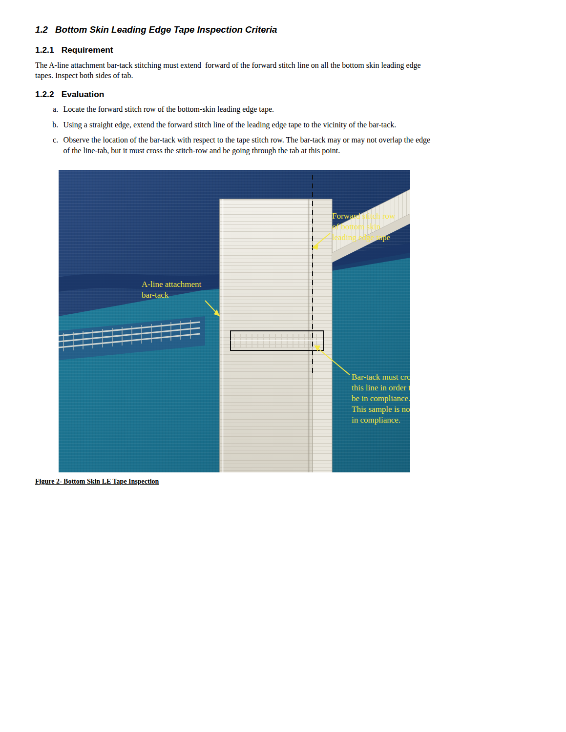1.2 Bottom Skin Leading Edge Tape Inspection Criteria
1.2.1 Requirement
The A-line attachment bar-tack stitching must extend forward of the forward stitch line on all the bottom skin leading edge tapes. Inspect both sides of tab.
1.2.2 Evaluation
Locate the forward stitch row of the bottom-skin leading edge tape.
Using a straight edge, extend the forward stitch line of the leading edge tape to the vicinity of the bar-tack.
Observe the location of the bar-tack with respect to the tape stitch row. The bar-tack may or may not overlap the edge of the line-tab, but it must cross the stitch-row and be going through the tab at this point.
Forward stitch row of bottom skin leading edge tape A-line attachment bar-tack Bar-tack must cross this line in order to be in compliance. This sample is not in compliance.
Figure 2- Bottom Skin LE Tape Inspection